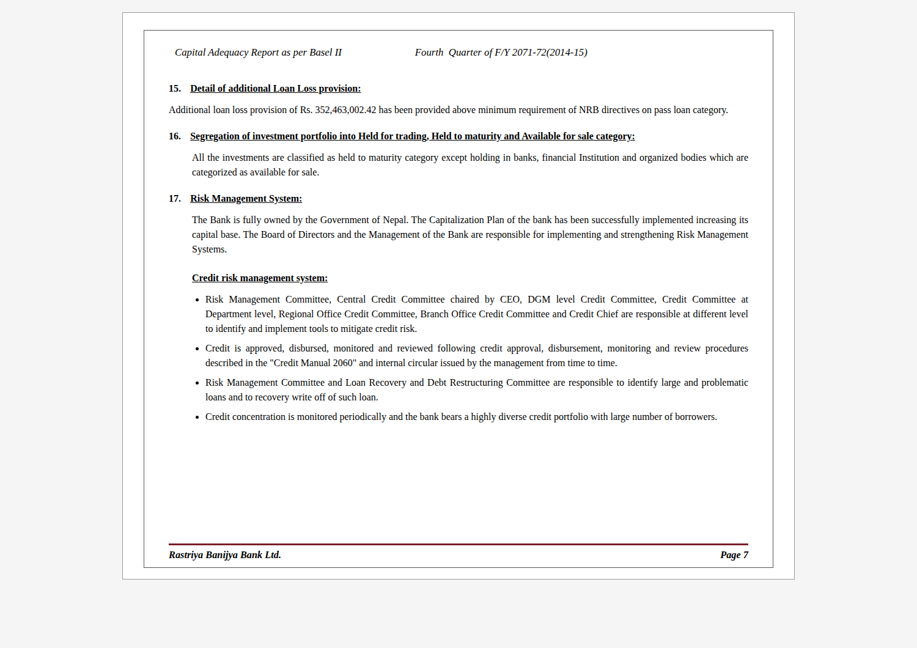Capital Adequacy Report as per Basel II
Fourth Quarter of F/Y 2071-72(2014-15)
15. Detail of additional Loan Loss provision:
Additional loan loss provision of Rs. 352,463,002.42 has been provided above minimum requirement of NRB directives on pass loan category.
16. Segregation of investment portfolio into Held for trading, Held to maturity and Available for sale category:
All the investments are classified as held to maturity category except holding in banks, financial Institution and organized bodies which are categorized as available for sale.
17. Risk Management System:
The Bank is fully owned by the Government of Nepal. The Capitalization Plan of the bank has been successfully implemented increasing its capital base. The Board of Directors and the Management of the Bank are responsible for implementing and strengthening Risk Management Systems.
Credit risk management system:
Risk Management Committee, Central Credit Committee chaired by CEO, DGM level Credit Committee, Credit Committee at Department level, Regional Office Credit Committee, Branch Office Credit Committee and Credit Chief are responsible at different level to identify and implement tools to mitigate credit risk.
Credit is approved, disbursed, monitored and reviewed following credit approval, disbursement, monitoring and review procedures described in the "Credit Manual 2060" and internal circular issued by the management from time to time.
Risk Management Committee and Loan Recovery and Debt Restructuring Committee are responsible to identify large and problematic loans and to recovery write off of such loan.
Credit concentration is monitored periodically and the bank bears a highly diverse credit portfolio with large number of borrowers.
Rastriya Banijya Bank Ltd.
Page 7